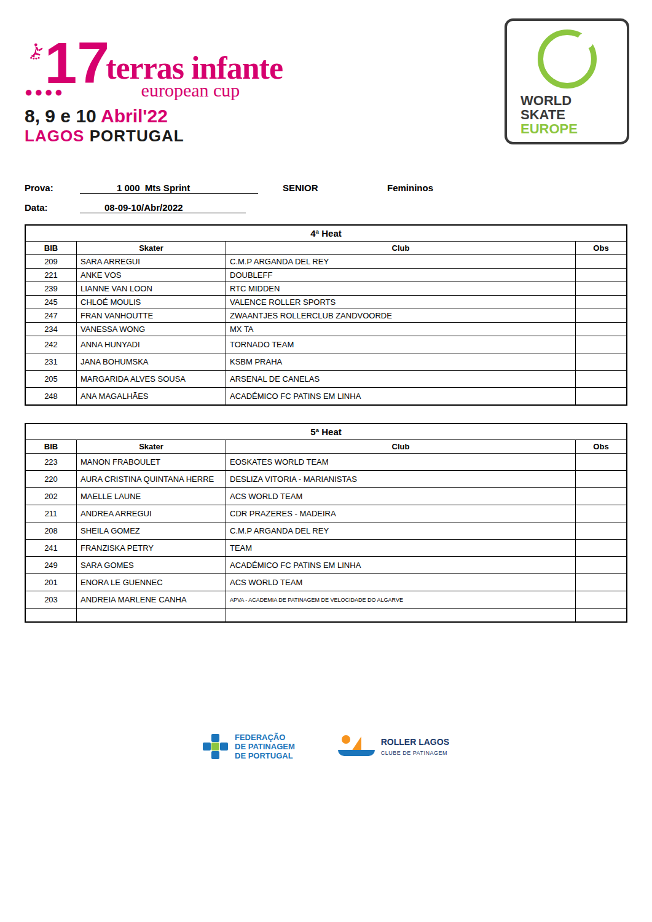17
terras infante
●●●● european cup
8, 9 e 10 Abril'22
LAGOS PORTUGAL
WORLD
SKATE
EUROPE
Prova: 1 000 Mts Sprint SENIOR Femininos
Data: 08-09-10/Abr/2022
| 4ª Heat |
| BIB | Skater | Club | Obs |
| 209 | SARA ARREGUI | C.M.P ARGANDA DEL REY | |
| 221 | ANKE VOS | DOUBLEFF | |
| 239 | LIANNE VAN LOON | RTC MIDDEN | |
| 245 | CHLOÉ MOULIS | VALENCE ROLLER SPORTS | |
| 247 | FRAN VANHOUTTE | ZWAANTJES ROLLERCLUB ZANDVOORDE | |
| 234 | VANESSA WONG | MX TA | |
| 242 | ANNA HUNYADI | TORNADO TEAM | |
| 231 | JANA BOHUMSKA | KSBM PRAHA | |
| 205 | MARGARIDA ALVES SOUSA | ARSENAL DE CANELAS | |
| 248 | ANA MAGALHÃES | ACADÉMICO FC PATINS EM LINHA | |
| 5ª Heat |
| BIB | Skater | Club | Obs |
| 223 | MANON FRABOULET | EOSKATES WORLD TEAM | |
| 220 | AURA CRISTINA QUINTANA HERRE | DESLIZA VITORIA - MARIANISTAS | |
| 202 | MAELLE LAUNE | ACS WORLD TEAM | |
| 211 | ANDREA ARREGUI | CDR PRAZERES - MADEIRA | |
| 208 | SHEILA GOMEZ | C.M.P ARGANDA DEL REY | |
| 241 | FRANZISKA PETRY | TEAM | |
| 249 | SARA GOMES | ACADÉMICO FC PATINS EM LINHA | |
| 201 | ENORA LE GUENNEC | ACS WORLD TEAM | |
| 203 | ANDREIA MARLENE CANHA | APVA - ACADEMIA DE PATINAGEM DE VELOCIDADE DO ALGARVE | |
FEDERAÇÃO
DE PATINAGEM
DE PORTUGAL
ROLLER LAGOS
CLUBE DE PATINAGEM